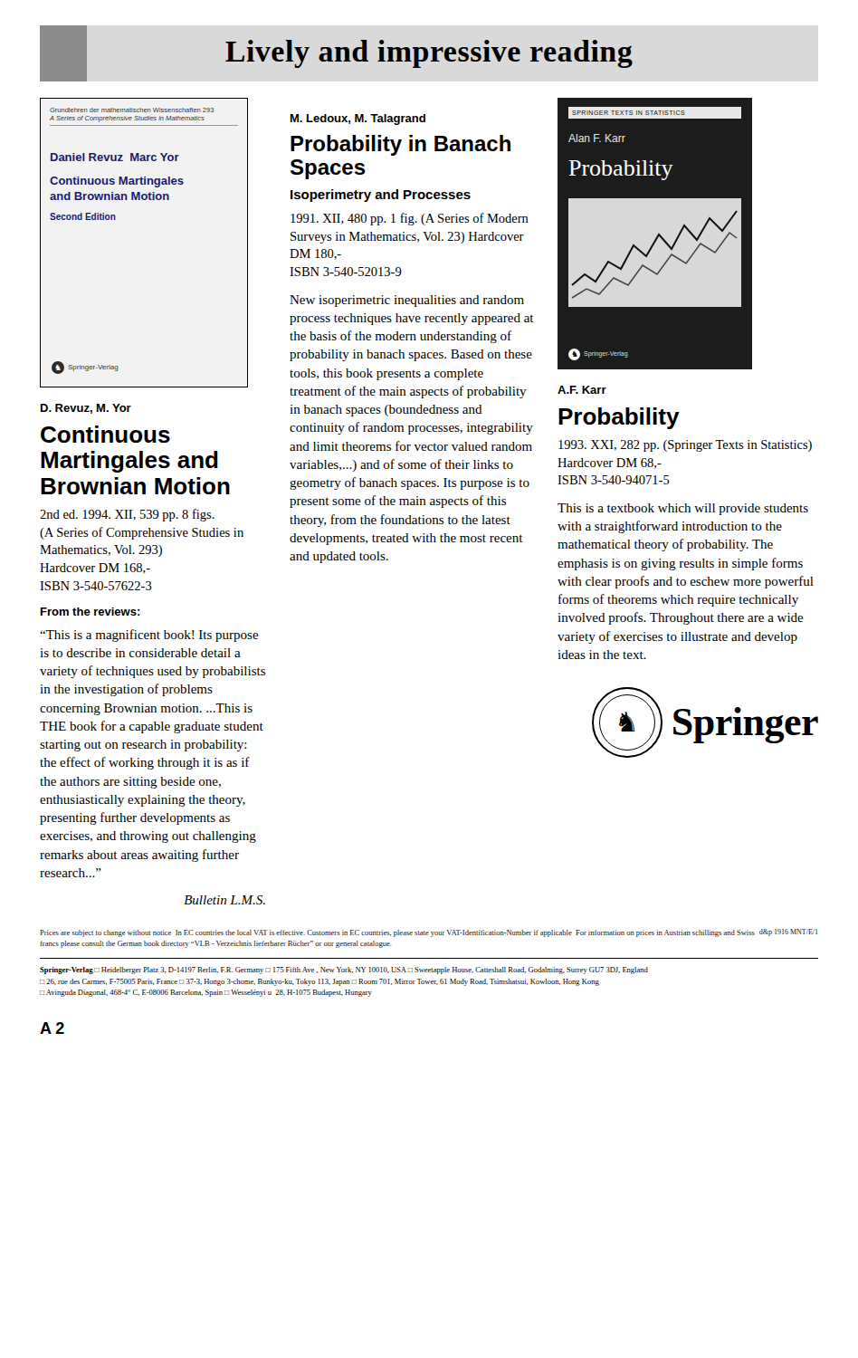Lively and impressive reading
Grundlehren der mathematischen Wissenschaften 293
A Series of Comprehensive Studies in Mathematics
Daniel Revuz Marc Yor
Continuous Martingales
and Brownian Motion
Second Edition
♞Springer-Verlag
D. Revuz, M. Yor
Continuous Martingales and Brownian Motion
2nd ed. 1994. XII, 539 pp. 8 figs.
(A Series of Comprehensive Studies in Mathematics, Vol. 293)
Hardcover DM 168,-
ISBN 3-540-57622-3
From the reviews:
“This is a magnificent book! Its purpose is to describe in considerable detail a variety of techniques used by probabilists in the investigation of problems concerning Brownian motion. ...This is THE book for a capable graduate student starting out on research in probability: the effect of working through it is as if the authors are sitting beside one, enthusiastically explaining the theory, presenting further developments as exercises, and throwing out challenging remarks about areas awaiting further research...”
Bulletin L.M.S.
M. Ledoux, M. Talagrand
Probability in Banach Spaces
Isoperimetry and Processes
1991. XII, 480 pp. 1 fig. (A Series of Modern Surveys in Mathematics, Vol. 23) Hardcover DM 180,-
ISBN 3-540-52013-9
New isoperimetric inequalities and random process techniques have recently appeared at the basis of the modern understanding of probability in banach spaces. Based on these tools, this book presents a complete treatment of the main aspects of probability in banach spaces (boundedness and continuity of random processes, integrability and limit theorems for vector valued random variables,...) and of some of their links to geometry of banach spaces. Its purpose is to present some of the main aspects of this theory, from the foundations to the latest developments, treated with the most recent and updated tools.
SPRINGER TEXTS IN STATISTICS
Alan F. Karr
Probability
♞Springer-Verlag
A.F. Karr
Probability
1993. XXI, 282 pp. (Springer Texts in Statistics) Hardcover DM 68,-
ISBN 3-540-94071-5
This is a textbook which will provide students with a straightforward introduction to the mathematical theory of probability. The emphasis is on giving results in simple forms with clear proofs and to eschew more powerful forms of theorems which require technically involved proofs. Throughout there are a wide variety of exercises to illustrate and develop ideas in the text.
♞
Springer
d&p 1916 MNT/E/1 Prices are subject to change without notice In EC countries the local VAT is effective. Customers in EC countries, please state your VAT-Identification-Number if applicable For information on prices in Austrian schillings and Swiss francs please consult the German book directory “VLB - Verzeichnis lieferbarer Bücher” or our general catalogue.
Springer-Verlag □ Heidelberger Platz 3, D-14197 Berlin, F.R. Germany □ 175 Fifth Ave , New York, NY 10010, USA □ Sweetapple House, Catteshall Road, Godalming, Surrey GU7 3DJ, England
□ 26, rue des Carmes, F-75005 Paris, France □ 37-3, Hongo 3-chome, Bunkyo-ku, Tokyo 113, Japan □ Room 701, Mirror Tower, 61 Mody Road, Tsimshatsui, Kowloon, Hong Kong
□ Avinguda Diagonal, 468-4° C, E-08006 Barcelona, Spain □ Wesselényi u 28, H-1075 Budapest, Hungary
A 2